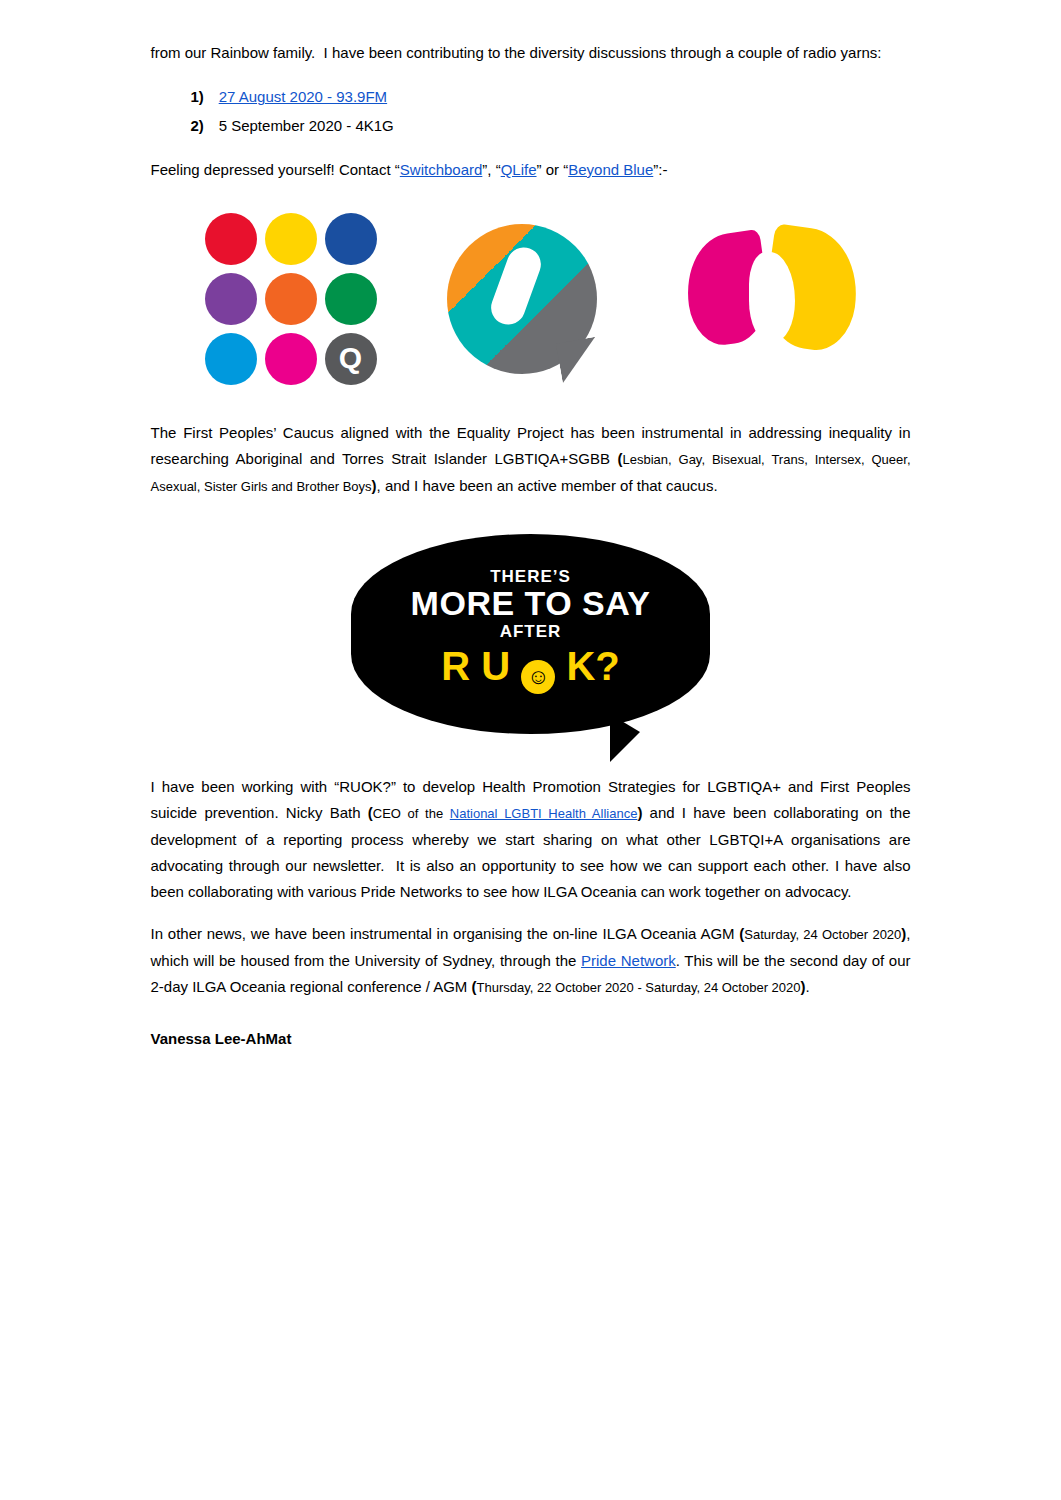from our Rainbow family. I have been contributing to the diversity discussions through a couple of radio yarns:
1) 27 August 2020 - 93.9FM
2) 5 September 2020 - 4K1G
Feeling depressed yourself! Contact “Switchboard”, “QLife” or “Beyond Blue”:-
The First Peoples’ Caucus aligned with the Equality Project has been instrumental in addressing inequality in researching Aboriginal and Torres Strait Islander LGBTIQA+SGBB (Lesbian, Gay, Bisexual, Trans, Intersex, Queer, Asexual, Sister Girls and Brother Boys), and I have been an active member of that caucus.
THERE’S
MORE TO SAY
AFTER
R U ☺ K?
TM
I have been working with “RUOK?” to develop Health Promotion Strategies for LGBTIQA+ and First Peoples suicide prevention. Nicky Bath (CEO of the National LGBTI Health Alliance) and I have been collaborating on the development of a reporting process whereby we start sharing on what other LGBTQI+A organisations are advocating through our newsletter. It is also an opportunity to see how we can support each other. I have also been collaborating with various Pride Networks to see how ILGA Oceania can work together on advocacy.
In other news, we have been instrumental in organising the on-line ILGA Oceania AGM (Saturday, 24 October 2020), which will be housed from the University of Sydney, through the Pride Network. This will be the second day of our 2-day ILGA Oceania regional conference / AGM (Thursday, 22 October 2020 - Saturday, 24 October 2020).
Vanessa Lee-AhMat